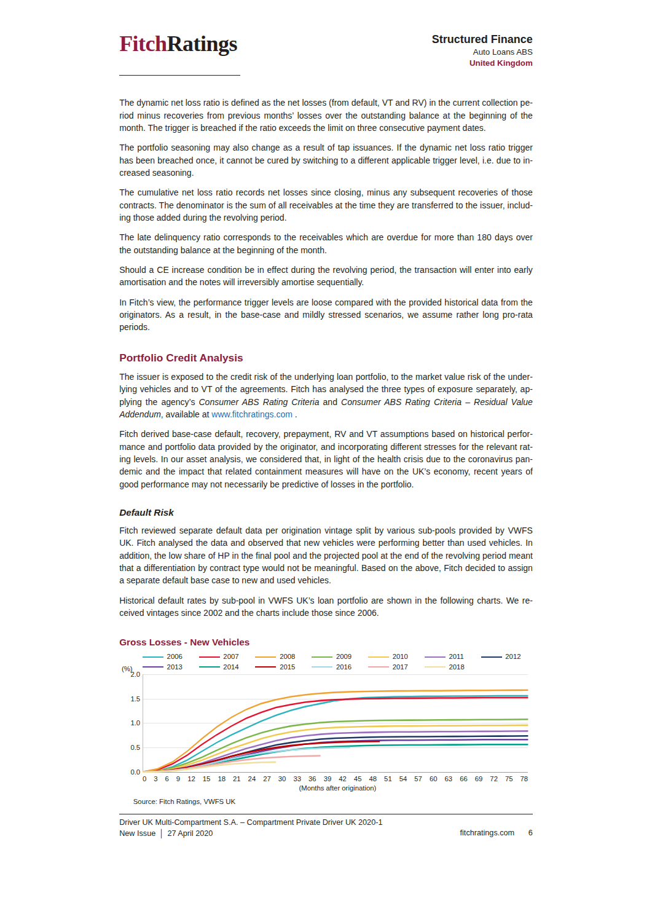Fitch Ratings
Structured Finance
Auto Loans ABS
United Kingdom
The dynamic net loss ratio is defined as the net losses (from default, VT and RV) in the current collection period minus recoveries from previous months’ losses over the outstanding balance at the beginning of the month. The trigger is breached if the ratio exceeds the limit on three consecutive payment dates.
The portfolio seasoning may also change as a result of tap issuances. If the dynamic net loss ratio trigger has been breached once, it cannot be cured by switching to a different applicable trigger level, i.e. due to increased seasoning.
The cumulative net loss ratio records net losses since closing, minus any subsequent recoveries of those contracts. The denominator is the sum of all receivables at the time they are transferred to the issuer, including those added during the revolving period.
The late delinquency ratio corresponds to the receivables which are overdue for more than 180 days over the outstanding balance at the beginning of the month.
Should a CE increase condition be in effect during the revolving period, the transaction will enter into early amortisation and the notes will irreversibly amortise sequentially.
In Fitch’s view, the performance trigger levels are loose compared with the provided historical data from the originators. As a result, in the base-case and mildly stressed scenarios, we assume rather long pro-rata periods.
Portfolio Credit Analysis
The issuer is exposed to the credit risk of the underlying loan portfolio, to the market value risk of the underlying vehicles and to VT of the agreements. Fitch has analysed the three types of exposure separately, applying the agency’s Consumer ABS Rating Criteria and Consumer ABS Rating Criteria – Residual Value Addendum, available at www.fitchratings.com .
Fitch derived base-case default, recovery, prepayment, RV and VT assumptions based on historical performance and portfolio data provided by the originator, and incorporating different stresses for the relevant rating levels. In our asset analysis, we considered that, in light of the health crisis due to the coronavirus pandemic and the impact that related containment measures will have on the UK’s economy, recent years of good performance may not necessarily be predictive of losses in the portfolio.
Default Risk
Fitch reviewed separate default data per origination vintage split by various sub-pools provided by VWFS UK. Fitch analysed the data and observed that new vehicles were performing better than used vehicles. In addition, the low share of HP in the final pool and the projected pool at the end of the revolving period meant that a differentiation by contract type would not be meaningful. Based on the above, Fitch decided to assign a separate default base case to new and used vehicles.
Historical default rates by sub-pool in VWFS UK’s loan portfolio are shown in the following charts. We received vintages since 2002 and the charts include those since 2006.
Gross Losses - New Vehicles
2006
2007
2008
2009
2010
2011
2012
2013
2014
2015
2016
2017
2018
(%)
2.0 1.5 1.0 0.5 0.0
03691215182124273033363942454851545760636669727578
(Months after origination)
Source: Fitch Ratings, VWFS UK
Driver UK Multi-Compartment S.A. – Compartment Private Driver UK 2020-1
New Issue│27 April 2020
fitchratings.com 6